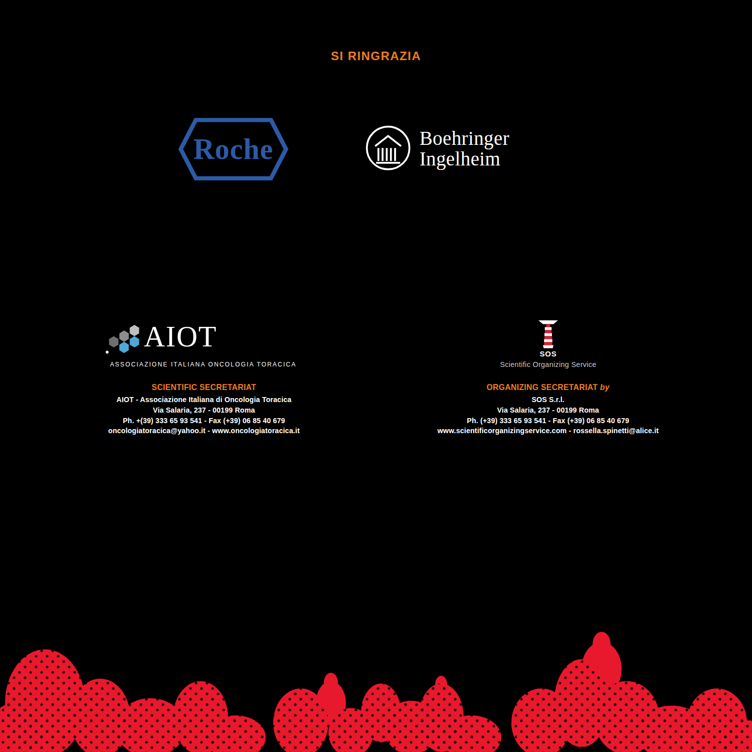SI RINGRAZIA
Roche Roche
Boehringer
Ingelheim
AIOT ASSOCIAZIONE ITALIANA ONCOLOGIA TORACICA
SCIENTIFIC SECRETARIAT
AIOT - Associazione Italiana di Oncologia Toracica
Via Salaria, 237 - 00199 Roma
Ph. +(39) 333 65 93 541 - Fax (+39) 06 85 40 679
oncologiatoracica@yahoo.it - www.oncologiatoracica.it
SOS Scientific Organizing Service
ORGANIZING SECRETARIAT by
SOS S.r.l.
Via Salaria, 237 - 00199 Roma
Ph. (+39) 333 65 93 541 - Fax (+39) 06 85 40 679
www.scientificorganizingservice.com - rossella.spinetti@alice.it